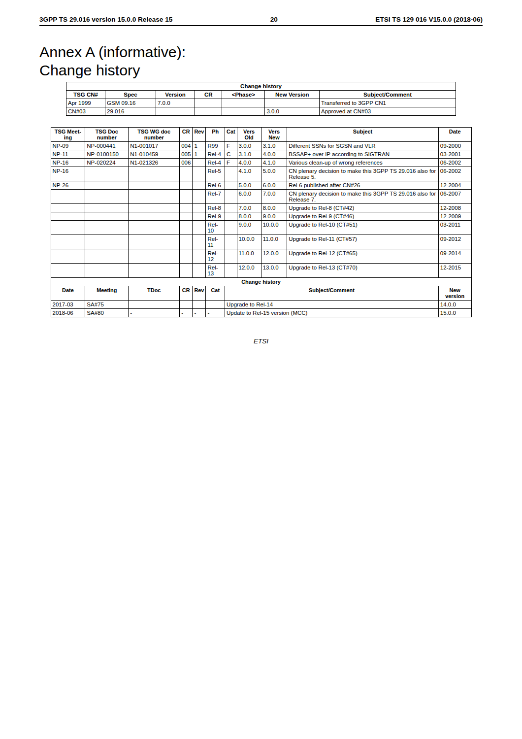3GPP TS 29.016 version 15.0.0 Release 15
20
ETSI TS 129 016 V15.0.0 (2018-06)
Annex A (informative):Change history
Change history
| TSG CN# | Spec | Version | CR | <Phase> | New Version | Subject/Comment |
| --- | --- | --- | --- | --- | --- | --- |
| Apr 1999 | GSM 09.16 | 7.0.0 | | | | Transferred to 3GPP CN1 |
| CN#03 | 29.016 | | | | 3.0.0 | Approved at CN#03 |
| TSG Meet-ing | TSG Doc number | TSG WG doc number | CR | Rev | Ph | Cat | Vers Old | Vers New | Subject | Date |
| --- | --- | --- | --- | --- | --- | --- | --- | --- | --- | --- |
| NP-09 | NP-000441 | N1-001017 | 004 | 1 | R99 | F | 3.0.0 | 3.1.0 | Different SSNs for SGSN and VLR | 09-2000 |
| NP-11 | NP-0100150 | N1-010459 | 005 | 1 | Rel-4 | C | 3.1.0 | 4.0.0 | BSSAP+ over IP according to SIGTRAN | 03-2001 |
| NP-16 | NP-020224 | N1-021326 | 006 | | Rel-4 | F | 4.0.0 | 4.1.0 | Various clean-up of wrong references | 06-2002 |
| NP-16 | | | | | Rel-5 | | 4.1.0 | 5.0.0 | CN plenary decision to make this 3GPP TS 29.016 also for Release 5. | 06-2002 |
| NP-26 | | | | | Rel-6 | | 5.0.0 | 6.0.0 | Rel-6 published after CN#26 | 12-2004 |
| | | | | | Rel-7 | | 6.0.0 | 7.0.0 | CN plenary decision to make this 3GPP TS 29.016 also for Release 7. | 06-2007 |
| | | | | | Rel-8 | | 7.0.0 | 8.0.0 | Upgrade to Rel-8 (CT#42) | 12-2008 |
| | | | | | Rel-9 | | 8.0.0 | 9.0.0 | Upgrade to Rel-9 (CT#46) | 12-2009 |
| | | | | | Rel-10 | | 9.0.0 | 10.0.0 | Upgrade to Rel-10 (CT#51) | 03-2011 |
| | | | | | Rel-11 | | 10.0.0 | 11.0.0 | Upgrade to Rel-11 (CT#57) | 09-2012 |
| | | | | | Rel-12 | | 11.0.0 | 12.0.0 | Upgrade to Rel-12 (CT#65) | 09-2014 |
| | | | | | Rel-13 | | 12.0.0 | 13.0.0 | Upgrade to Rel-13 (CT#70) | 12-2015 |
| Change history |
| Date | Meeting | TDoc | CR | Rev | Cat | Subject/Comment | New version |
| 2017-03 | SA#75 | | | | | Upgrade to Rel-14 | 14.0.0 |
| 2018-06 | SA#80 | - | - | - | - | Update to Rel-15 version (MCC) | 15.0.0 |
ETSI